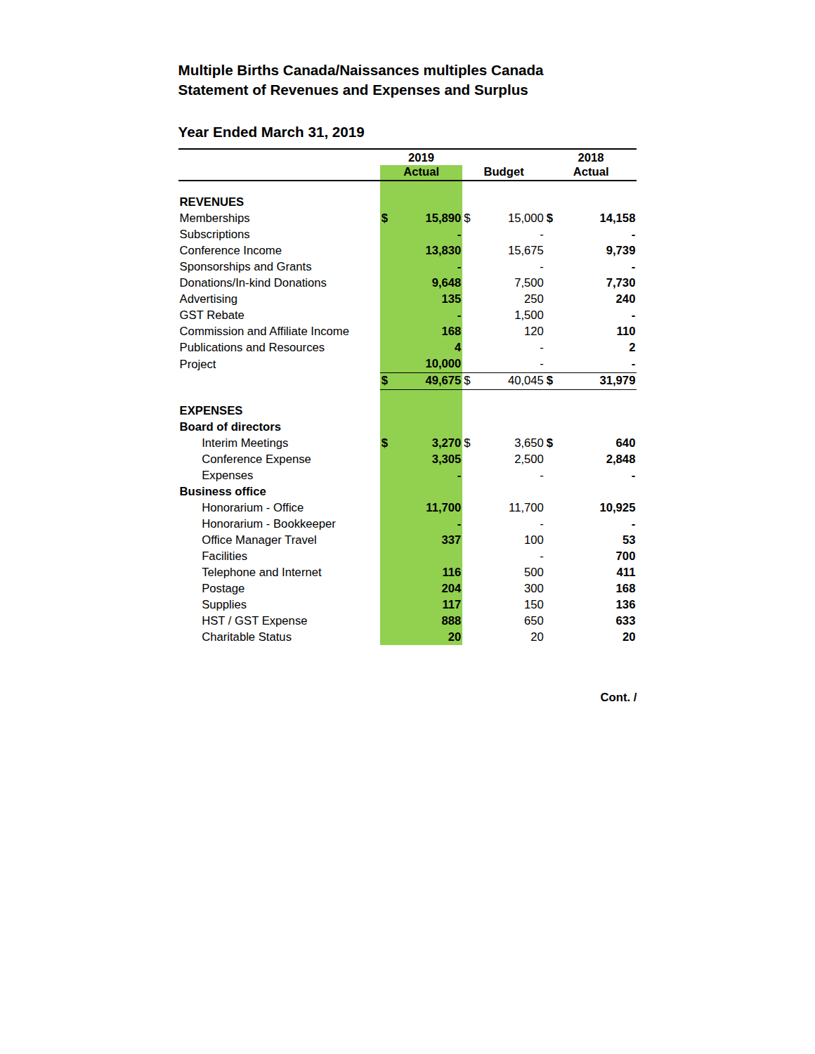Multiple Births Canada/Naissances multiples Canada
Statement of Revenues and Expenses and Surplus
Year Ended March 31, 2019
| | 2019 | | 2018 |
| | Actual | Budget | Actual |
| REVENUES | | | | | | |
| Memberships | $ | 15,890 | $ | 15,000 | $ | 14,158 |
| Subscriptions | | - | | - | | - |
| Conference Income | | 13,830 | | 15,675 | | 9,739 |
| Sponsorships and Grants | | - | | - | | - |
| Donations/In-kind Donations | | 9,648 | | 7,500 | | 7,730 |
| Advertising | | 135 | | 250 | | 240 |
| GST Rebate | | - | | 1,500 | | - |
| Commission and Affiliate Income | | 168 | | 120 | | 110 |
| Publications and Resources | | 4 | | - | | 2 |
| Project | | 10,000 | | - | | - |
| | $ | 49,675 | $ | 40,045 | $ | 31,979 |
| EXPENSES | | | | | | |
| Board of directors | | | | | | |
| Interim Meetings | $ | 3,270 | $ | 3,650 | $ | 640 |
| Conference Expense | | 3,305 | | 2,500 | | 2,848 |
| Expenses | | - | | - | | - |
| Business office | | | | | | |
| Honorarium - Office | | 11,700 | | 11,700 | | 10,925 |
| Honorarium - Bookkeeper | | - | | - | | - |
| Office Manager Travel | | 337 | | 100 | | 53 |
| Facilities | | | | - | | 700 |
| Telephone and Internet | | 116 | | 500 | | 411 |
| Postage | | 204 | | 300 | | 168 |
| Supplies | | 117 | | 150 | | 136 |
| HST / GST Expense | | 888 | | 650 | | 633 |
| Charitable Status | | 20 | | 20 | | 20 |
Cont. /